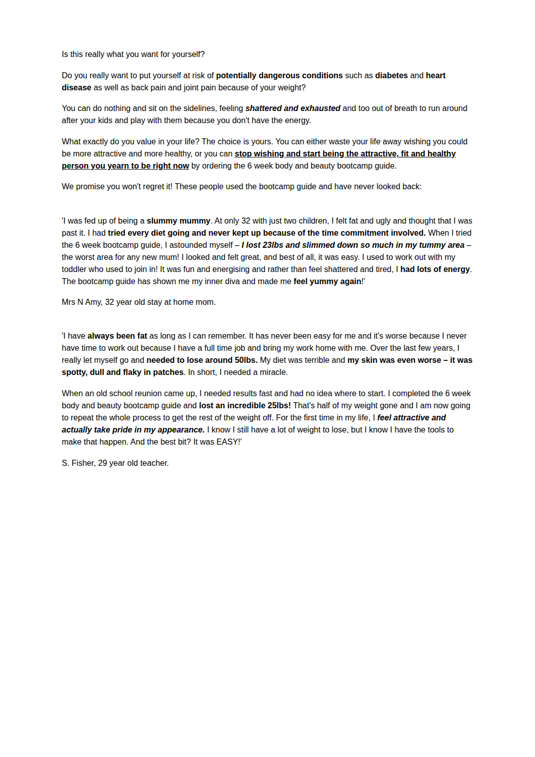Is this really what you want for yourself?
Do you really want to put yourself at risk of potentially dangerous conditions such as diabetes and heart disease as well as back pain and joint pain because of your weight?
You can do nothing and sit on the sidelines, feeling shattered and exhausted and too out of breath to run around after your kids and play with them because you don't have the energy.
What exactly do you value in your life? The choice is yours. You can either waste your life away wishing you could be more attractive and more healthy, or you can stop wishing and start being the attractive, fit and healthy person you yearn to be right now by ordering the 6 week body and beauty bootcamp guide.
We promise you won't regret it! These people used the bootcamp guide and have never looked back:
'I was fed up of being a slummy mummy. At only 32 with just two children, I felt fat and ugly and thought that I was past it. I had tried every diet going and never kept up because of the time commitment involved. When I tried the 6 week bootcamp guide, I astounded myself – I lost 23lbs and slimmed down so much in my tummy area – the worst area for any new mum! I looked and felt great, and best of all, it was easy. I used to work out with my toddler who used to join in! It was fun and energising and rather than feel shattered and tired, I had lots of energy. The bootcamp guide has shown me my inner diva and made me feel yummy again!'
Mrs N Amy, 32 year old stay at home mom.
'I have always been fat as long as I can remember. It has never been easy for me and it's worse because I never have time to work out because I have a full time job and bring my work home with me. Over the last few years, I really let myself go and needed to lose around 50lbs. My diet was terrible and my skin was even worse – it was spotty, dull and flaky in patches. In short, I needed a miracle.
When an old school reunion came up, I needed results fast and had no idea where to start. I completed the 6 week body and beauty bootcamp guide and lost an incredible 25lbs! That's half of my weight gone and I am now going to repeat the whole process to get the rest of the weight off. For the first time in my life, I feel attractive and actually take pride in my appearance. I know I still have a lot of weight to lose, but I know I have the tools to make that happen. And the best bit? It was EASY!'
S. Fisher, 29 year old teacher.